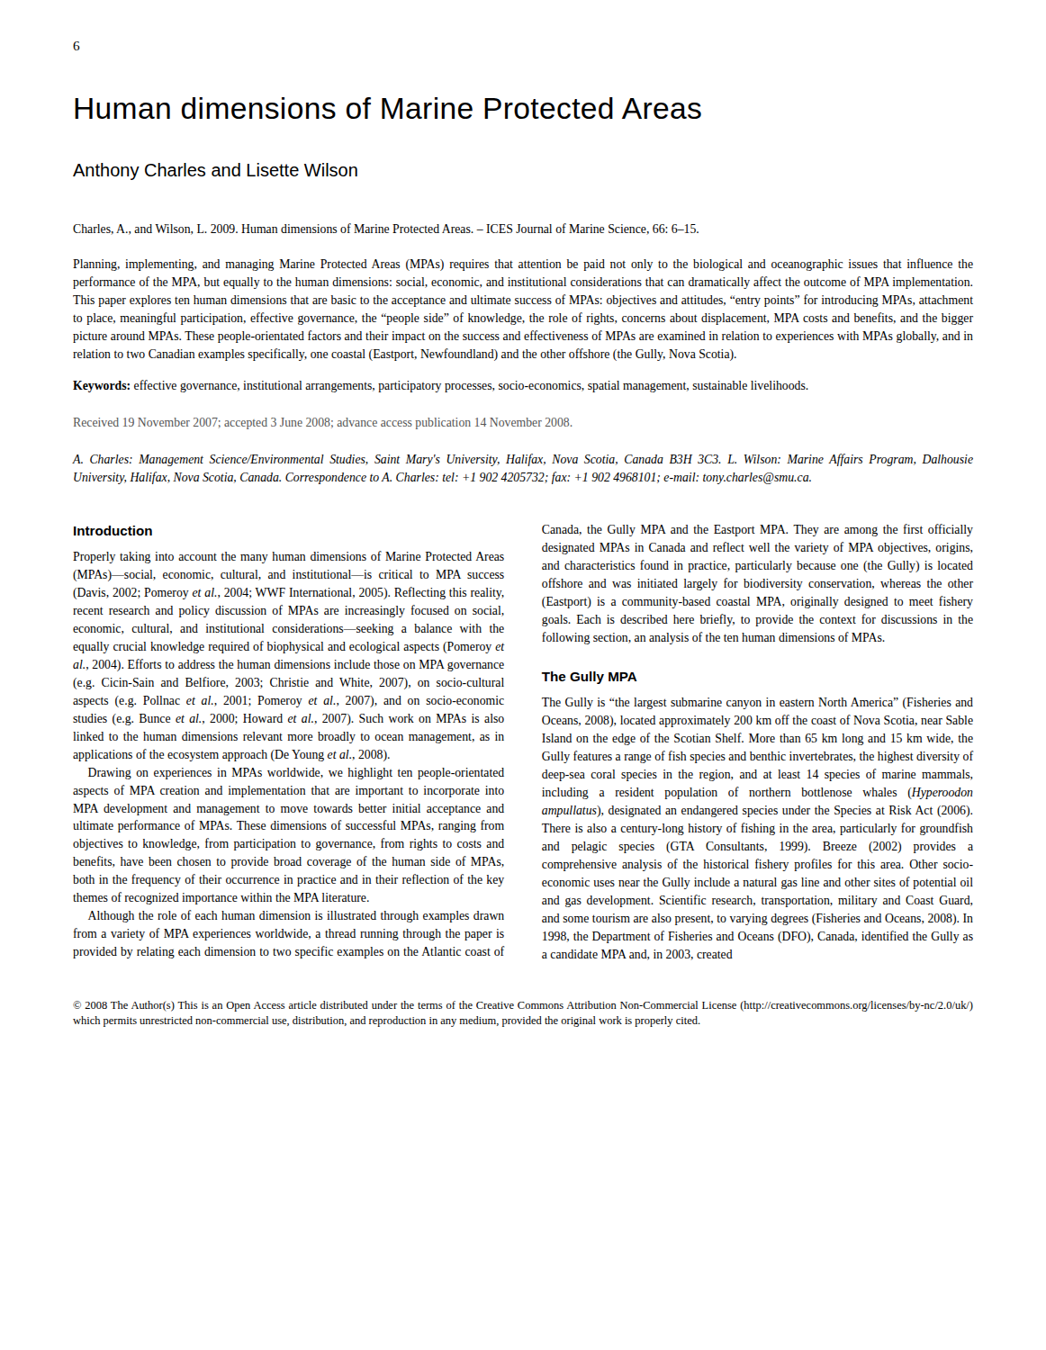6
Human dimensions of Marine Protected Areas
Anthony Charles and Lisette Wilson
Charles, A., and Wilson, L. 2009. Human dimensions of Marine Protected Areas. – ICES Journal of Marine Science, 66: 6–15.
Planning, implementing, and managing Marine Protected Areas (MPAs) requires that attention be paid not only to the biological and oceanographic issues that influence the performance of the MPA, but equally to the human dimensions: social, economic, and institutional considerations that can dramatically affect the outcome of MPA implementation. This paper explores ten human dimensions that are basic to the acceptance and ultimate success of MPAs: objectives and attitudes, “entry points” for introducing MPAs, attachment to place, meaningful participation, effective governance, the “people side” of knowledge, the role of rights, concerns about displacement, MPA costs and benefits, and the bigger picture around MPAs. These people-orientated factors and their impact on the success and effectiveness of MPAs are examined in relation to experiences with MPAs globally, and in relation to two Canadian examples specifically, one coastal (Eastport, Newfoundland) and the other offshore (the Gully, Nova Scotia).
Keywords: effective governance, institutional arrangements, participatory processes, socio-economics, spatial management, sustainable livelihoods.
Received 19 November 2007; accepted 3 June 2008; advance access publication 14 November 2008.
A. Charles: Management Science/Environmental Studies, Saint Mary's University, Halifax, Nova Scotia, Canada B3H 3C3. L. Wilson: Marine Affairs Program, Dalhousie University, Halifax, Nova Scotia, Canada. Correspondence to A. Charles: tel: +1 902 4205732; fax: +1 902 4968101; e-mail: tony.charles@smu.ca.
Introduction
Properly taking into account the many human dimensions of Marine Protected Areas (MPAs)—social, economic, cultural, and institutional—is critical to MPA success (Davis, 2002; Pomeroy et al., 2004; WWF International, 2005). Reflecting this reality, recent research and policy discussion of MPAs are increasingly focused on social, economic, cultural, and institutional considerations—seeking a balance with the equally crucial knowledge required of biophysical and ecological aspects (Pomeroy et al., 2004). Efforts to address the human dimensions include those on MPA governance (e.g. Cicin-Sain and Belfiore, 2003; Christie and White, 2007), on socio-cultural aspects (e.g. Pollnac et al., 2001; Pomeroy et al., 2007), and on socio-economic studies (e.g. Bunce et al., 2000; Howard et al., 2007). Such work on MPAs is also linked to the human dimensions relevant more broadly to ocean management, as in applications of the ecosystem approach (De Young et al., 2008).
Drawing on experiences in MPAs worldwide, we highlight ten people-orientated aspects of MPA creation and implementation that are important to incorporate into MPA development and management to move towards better initial acceptance and ultimate performance of MPAs. These dimensions of successful MPAs, ranging from objectives to knowledge, from participation to governance, from rights to costs and benefits, have been chosen to provide broad coverage of the human side of MPAs, both in the frequency of their occurrence in practice and in their reflection of the key themes of recognized importance within the MPA literature.
Although the role of each human dimension is illustrated through examples drawn from a variety of MPA experiences worldwide, a thread running through the paper is provided by relating each dimension to two specific examples on the Atlantic coast of Canada, the Gully MPA and the Eastport MPA. They are among the first officially designated MPAs in Canada and reflect well the variety of MPA objectives, origins, and characteristics found in practice, particularly because one (the Gully) is located offshore and was initiated largely for biodiversity conservation, whereas the other (Eastport) is a community-based coastal MPA, originally designed to meet fishery goals. Each is described here briefly, to provide the context for discussions in the following section, an analysis of the ten human dimensions of MPAs.
The Gully MPA
The Gully is “the largest submarine canyon in eastern North America” (Fisheries and Oceans, 2008), located approximately 200 km off the coast of Nova Scotia, near Sable Island on the edge of the Scotian Shelf. More than 65 km long and 15 km wide, the Gully features a range of fish species and benthic invertebrates, the highest diversity of deep-sea coral species in the region, and at least 14 species of marine mammals, including a resident population of northern bottlenose whales (Hyperoodon ampullatus), designated an endangered species under the Species at Risk Act (2006). There is also a century-long history of fishing in the area, particularly for groundfish and pelagic species (GTA Consultants, 1999). Breeze (2002) provides a comprehensive analysis of the historical fishery profiles for this area. Other socio-economic uses near the Gully include a natural gas line and other sites of potential oil and gas development. Scientific research, transportation, military and Coast Guard, and some tourism are also present, to varying degrees (Fisheries and Oceans, 2008). In 1998, the Department of Fisheries and Oceans (DFO), Canada, identified the Gully as a candidate MPA and, in 2003, created
© 2008 The Author(s) This is an Open Access article distributed under the terms of the Creative Commons Attribution Non-Commercial License (http://creativecommons.org/licenses/by-nc/2.0/uk/) which permits unrestricted non-commercial use, distribution, and reproduction in any medium, provided the original work is properly cited.